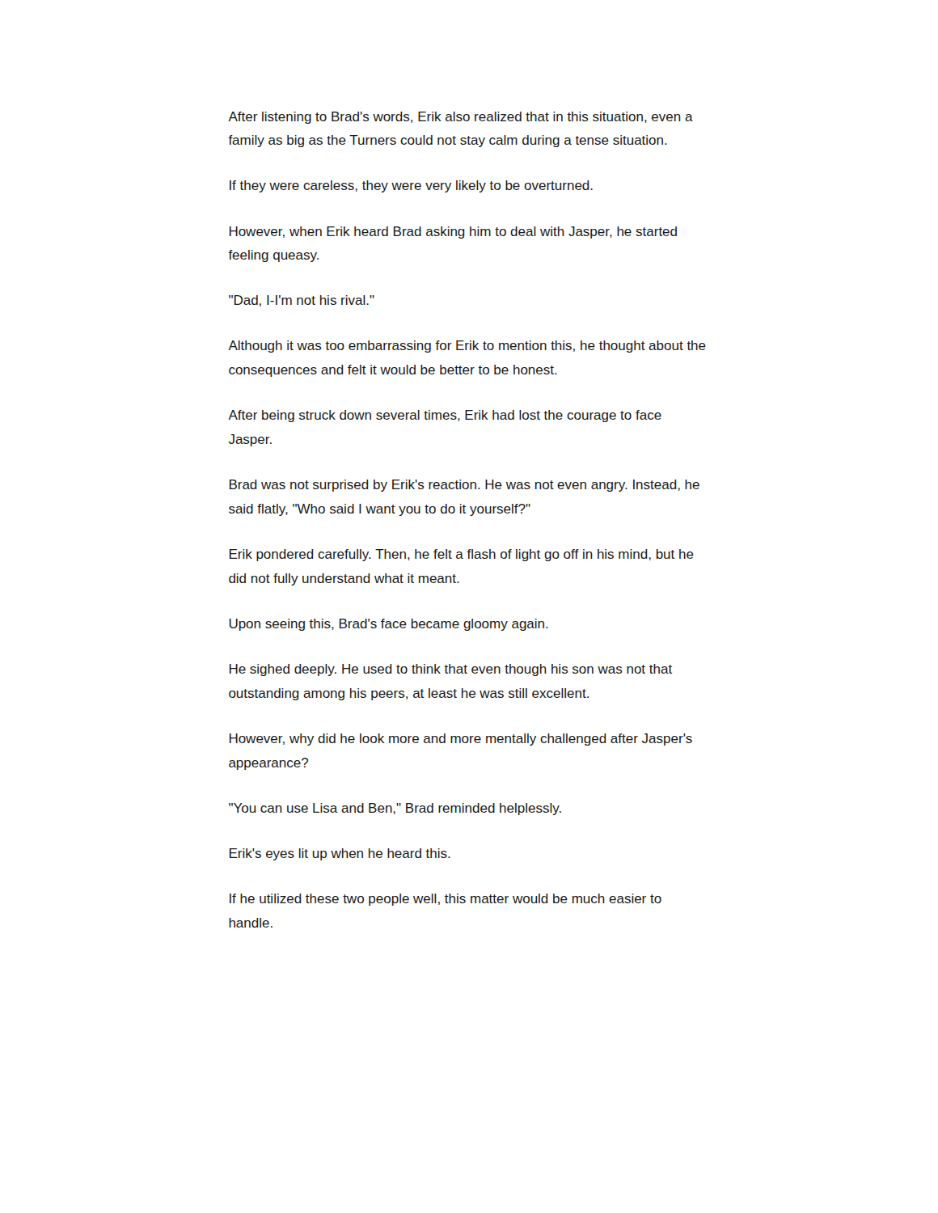After listening to Brad's words, Erik also realized that in this situation, even a family as big as the Turners could not stay calm during a tense situation.
If they were careless, they were very likely to be overturned.
However, when Erik heard Brad asking him to deal with Jasper, he started feeling queasy.
"Dad, I-I'm not his rival."
Although it was too embarrassing for Erik to mention this, he thought about the consequences and felt it would be better to be honest.
After being struck down several times, Erik had lost the courage to face Jasper.
Brad was not surprised by Erik's reaction. He was not even angry. Instead, he said flatly, "Who said I want you to do it yourself?"
Erik pondered carefully. Then, he felt a flash of light go off in his mind, but he did not fully understand what it meant.
Upon seeing this, Brad's face became gloomy again.
He sighed deeply. He used to think that even though his son was not that outstanding among his peers, at least he was still excellent.
However, why did he look more and more mentally challenged after Jasper's appearance?
"You can use Lisa and Ben," Brad reminded helplessly.
Erik's eyes lit up when he heard this.
If he utilized these two people well, this matter would be much easier to handle.